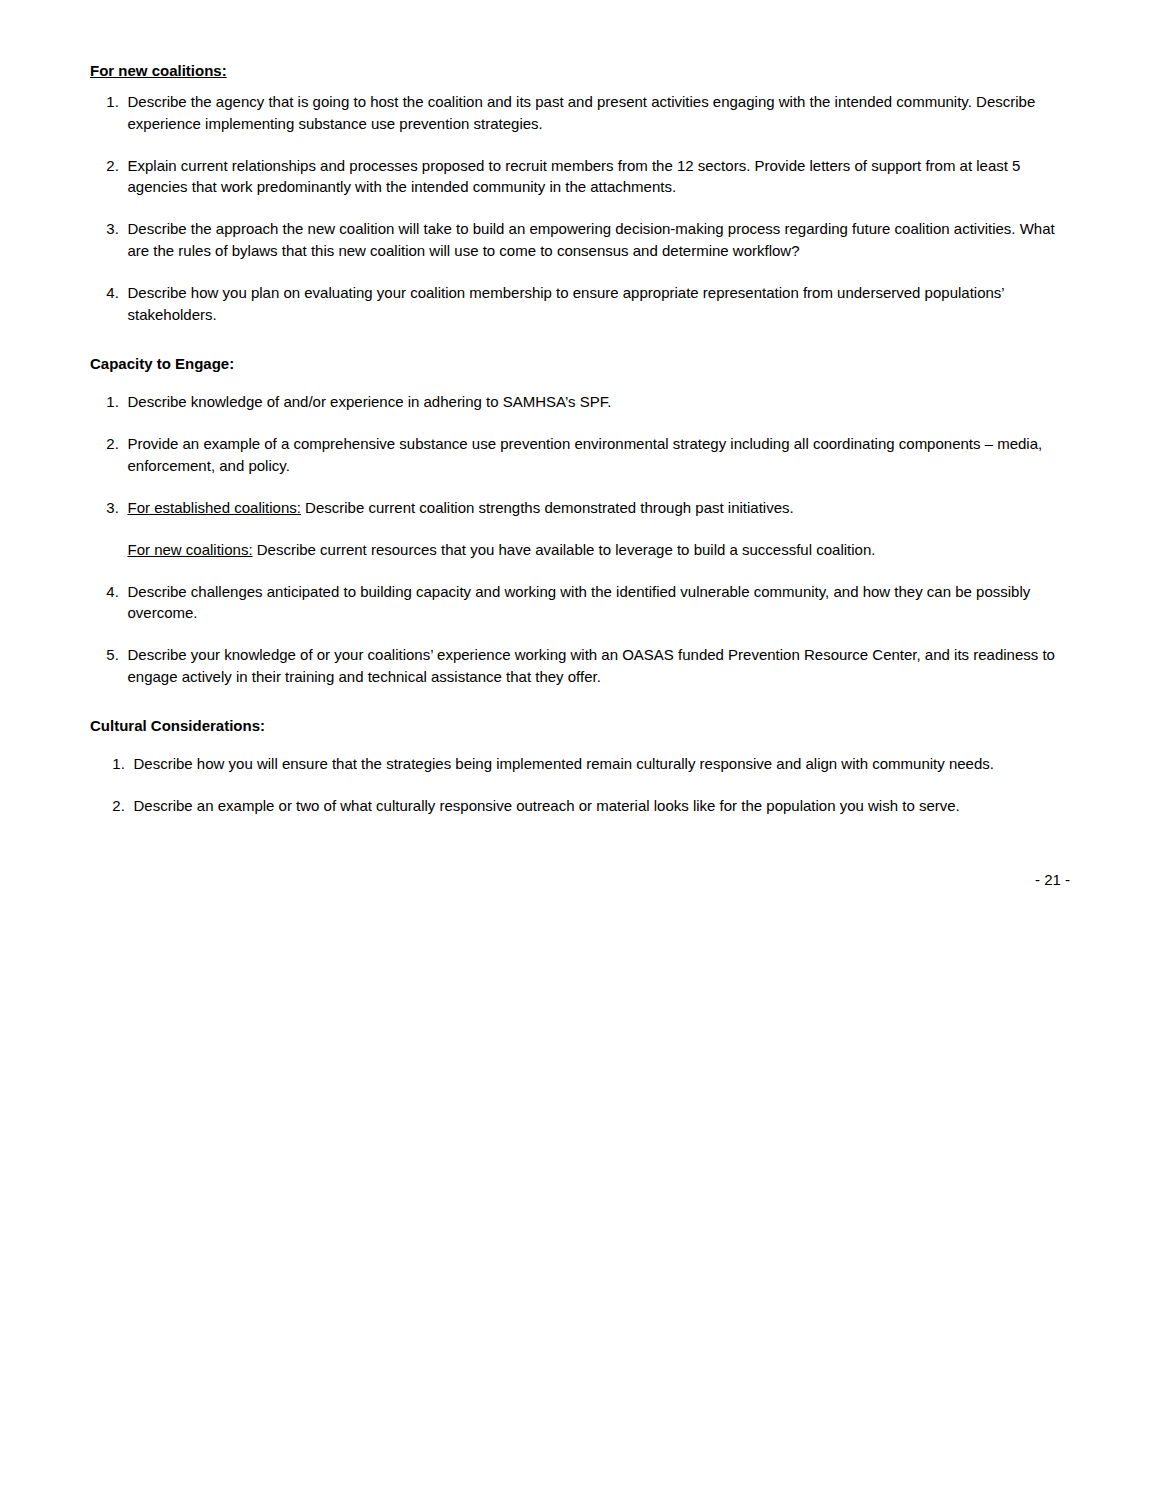For new coalitions:
Describe the agency that is going to host the coalition and its past and present activities engaging with the intended community. Describe experience implementing substance use prevention strategies.
Explain current relationships and processes proposed to recruit members from the 12 sectors. Provide letters of support from at least 5 agencies that work predominantly with the intended community in the attachments.
Describe the approach the new coalition will take to build an empowering decision-making process regarding future coalition activities. What are the rules of bylaws that this new coalition will use to come to consensus and determine workflow?
Describe how you plan on evaluating your coalition membership to ensure appropriate representation from underserved populations’ stakeholders.
Capacity to Engage:
Describe knowledge of and/or experience in adhering to SAMHSA’s SPF.
Provide an example of a comprehensive substance use prevention environmental strategy including all coordinating components – media, enforcement, and policy.
For established coalitions: Describe current coalition strengths demonstrated through past initiatives.
For new coalitions: Describe current resources that you have available to leverage to build a successful coalition.
Describe challenges anticipated to building capacity and working with the identified vulnerable community, and how they can be possibly overcome.
Describe your knowledge of or your coalitions’ experience working with an OASAS funded Prevention Resource Center, and its readiness to engage actively in their training and technical assistance that they offer.
Cultural Considerations:
Describe how you will ensure that the strategies being implemented remain culturally responsive and align with community needs.
Describe an example or two of what culturally responsive outreach or material looks like for the population you wish to serve.
- 21 -